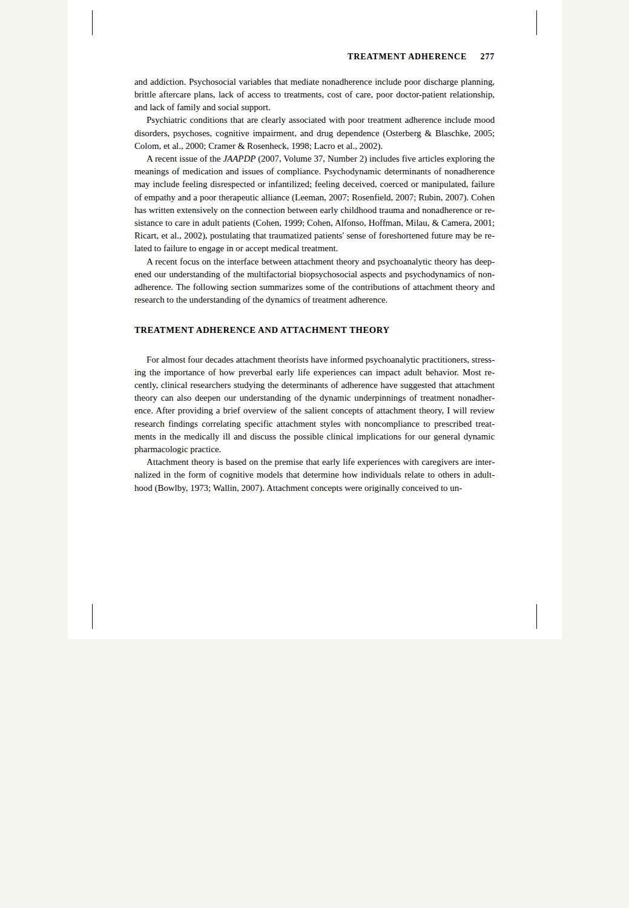TREATMENT ADHERENCE277
and addiction. Psychosocial variables that mediate nonadherence include poor discharge planning, brittle aftercare plans, lack of access to treatments, cost of care, poor doctor-patient relationship, and lack of family and social support.
Psychiatric conditions that are clearly associated with poor treatment adherence include mood disorders, psychoses, cognitive impairment, and drug dependence (Osterberg & Blaschke, 2005; Colom, et al., 2000; Cramer & Rosenheck, 1998; Lacro et al., 2002).
A recent issue of the JAAPDP (2007, Volume 37, Number 2) includes five articles exploring the meanings of medication and issues of compliance. Psychodynamic determinants of nonadherence may include feeling disrespected or infantilized; feeling deceived, coerced or manipulated, failure of empathy and a poor therapeutic alliance (Leeman, 2007; Rosenfield, 2007; Rubin, 2007). Cohen has written extensively on the connection between early childhood trauma and nonadherence or resistance to care in adult patients (Cohen, 1999; Cohen, Alfonso, Hoffman, Milau, & Camera, 2001; Ricart, et al., 2002), postulating that traumatized patients' sense of foreshortened future may be related to failure to engage in or accept medical treatment.
A recent focus on the interface between attachment theory and psychoanalytic theory has deepened our understanding of the multifactorial biopsychosocial aspects and psychodynamics of nonadherence. The following section summarizes some of the contributions of attachment theory and research to the understanding of the dynamics of treatment adherence.
TREATMENT ADHERENCE AND ATTACHMENT THEORY
For almost four decades attachment theorists have informed psychoanalytic practitioners, stressing the importance of how preverbal early life experiences can impact adult behavior. Most recently, clinical researchers studying the determinants of adherence have suggested that attachment theory can also deepen our understanding of the dynamic underpinnings of treatment nonadherence. After providing a brief overview of the salient concepts of attachment theory, I will review research findings correlating specific attachment styles with noncompliance to prescribed treatments in the medically ill and discuss the possible clinical implications for our general dynamic pharmacologic practice.
Attachment theory is based on the premise that early life experiences with caregivers are internalized in the form of cognitive models that determine how individuals relate to others in adulthood (Bowlby, 1973; Wallin, 2007). Attachment concepts were originally conceived to un-